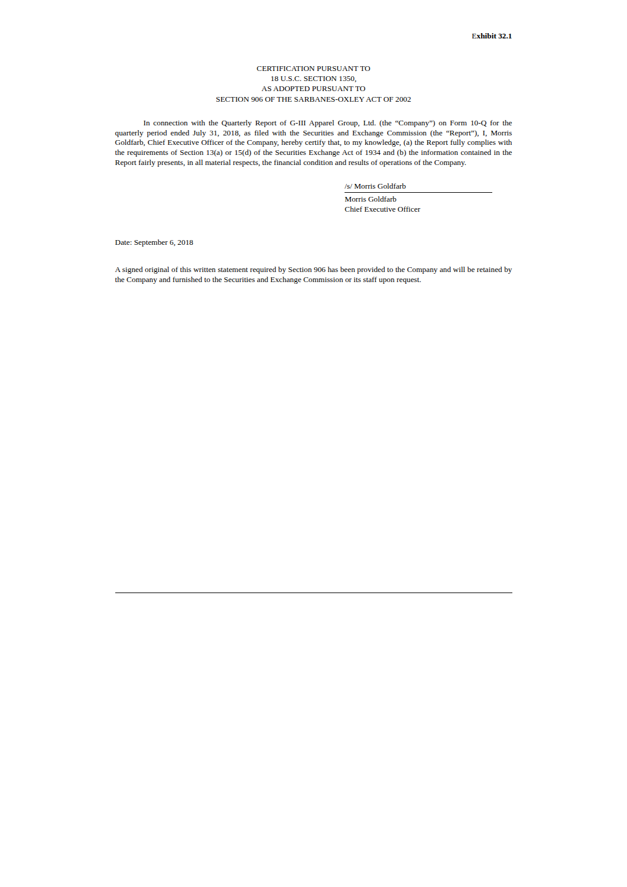Exhibit 32.1
CERTIFICATION PURSUANT TO
18 U.S.C. SECTION 1350,
AS ADOPTED PURSUANT TO
SECTION 906 OF THE SARBANES-OXLEY ACT OF 2002
In connection with the Quarterly Report of G-III Apparel Group, Ltd. (the “Company”) on Form 10-Q for the quarterly period ended July 31, 2018, as filed with the Securities and Exchange Commission (the “Report”), I, Morris Goldfarb, Chief Executive Officer of the Company, hereby certify that, to my knowledge, (a) the Report fully complies with the requirements of Section 13(a) or 15(d) of the Securities Exchange Act of 1934 and (b) the information contained in the Report fairly presents, in all material respects, the financial condition and results of operations of the Company.
/s/ Morris Goldfarb
Morris Goldfarb
Chief Executive Officer
Date: September 6, 2018
A signed original of this written statement required by Section 906 has been provided to the Company and will be retained by the Company and furnished to the Securities and Exchange Commission or its staff upon request.